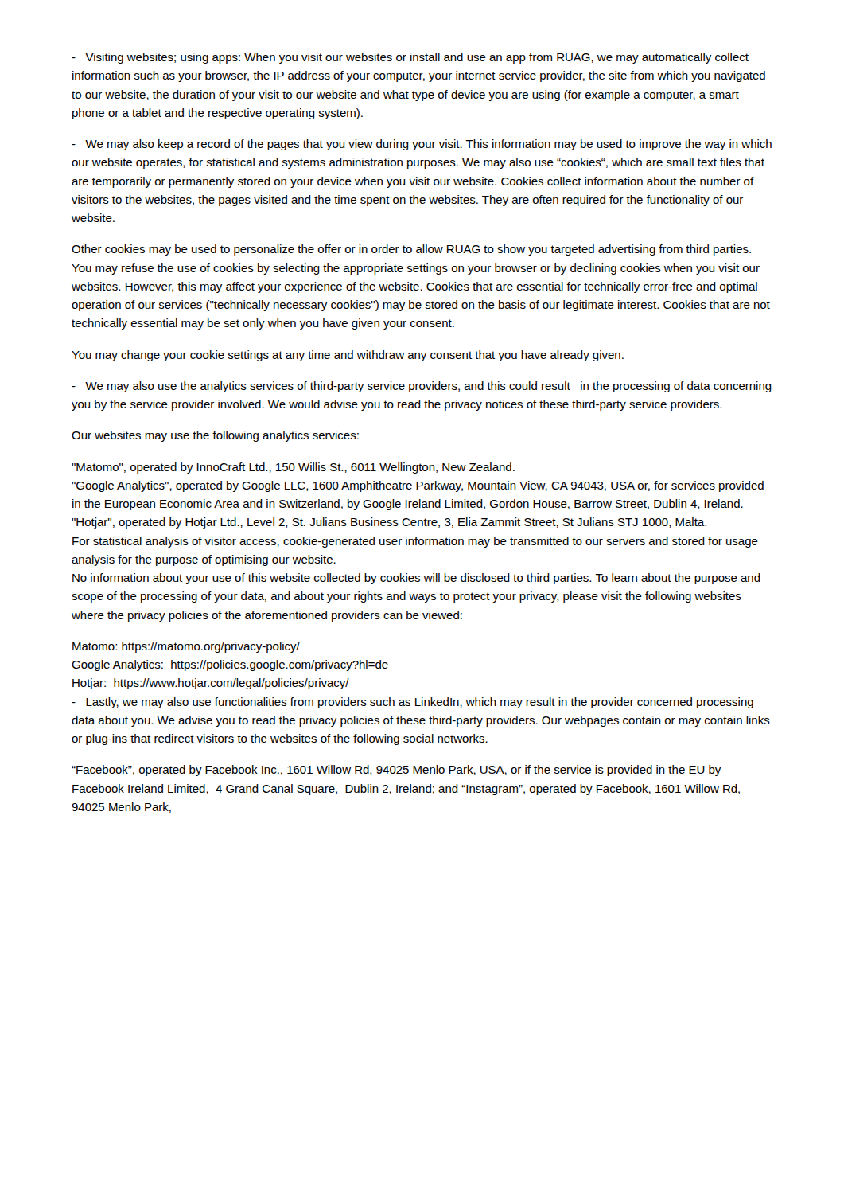- Visiting websites; using apps: When you visit our websites or install and use an app from RUAG, we may automatically collect information such as your browser, the IP address of your computer, your internet service provider, the site from which you navigated to our website, the duration of your visit to our website and what type of device you are using (for example a computer, a smart phone or a tablet and the respective operating system).
- We may also keep a record of the pages that you view during your visit. This information may be used to improve the way in which our website operates, for statistical and systems administration purposes. We may also use “cookies“, which are small text files that are temporarily or permanently stored on your device when you visit our website. Cookies collect information about the number of visitors to the websites, the pages visited and the time spent on the websites. They are often required for the functionality of our website.
Other cookies may be used to personalize the offer or in order to allow RUAG to show you targeted advertising from third parties. You may refuse the use of cookies by selecting the appropriate settings on your browser or by declining cookies when you visit our websites. However, this may affect your experience of the website. Cookies that are essential for technically error-free and optimal operation of our services ("technically necessary cookies") may be stored on the basis of our legitimate interest. Cookies that are not technically essential may be set only when you have given your consent.
You may change your cookie settings at any time and withdraw any consent that you have already given.
- We may also use the analytics services of third-party service providers, and this could result in the processing of data concerning you by the service provider involved. We would advise you to read the privacy notices of these third-party service providers.
Our websites may use the following analytics services:
"Matomo", operated by InnoCraft Ltd., 150 Willis St., 6011 Wellington, New Zealand.
"Google Analytics", operated by Google LLC, 1600 Amphitheatre Parkway, Mountain View, CA 94043, USA or, for services provided in the European Economic Area and in Switzerland, by Google Ireland Limited, Gordon House, Barrow Street, Dublin 4, Ireland.
"Hotjar", operated by Hotjar Ltd., Level 2, St. Julians Business Centre, 3, Elia Zammit Street, St Julians STJ 1000, Malta.
For statistical analysis of visitor access, cookie-generated user information may be transmitted to our servers and stored for usage analysis for the purpose of optimising our website.
No information about your use of this website collected by cookies will be disclosed to third parties. To learn about the purpose and scope of the processing of your data, and about your rights and ways to protect your privacy, please visit the following websites where the privacy policies of the aforementioned providers can be viewed:
Matomo: https://matomo.org/privacy-policy/
Google Analytics: https://policies.google.com/privacy?hl=de
Hotjar: https://www.hotjar.com/legal/policies/privacy/
- Lastly, we may also use functionalities from providers such as LinkedIn, which may result in the provider concerned processing data about you. We advise you to read the privacy policies of these third-party providers. Our webpages contain or may contain links or plug-ins that redirect visitors to the websites of the following social networks.
“Facebook”, operated by Facebook Inc., 1601 Willow Rd, 94025 Menlo Park, USA, or if the service is provided in the EU by Facebook Ireland Limited, 4 Grand Canal Square, Dublin 2, Ireland; and “Instagram”, operated by Facebook, 1601 Willow Rd, 94025 Menlo Park,